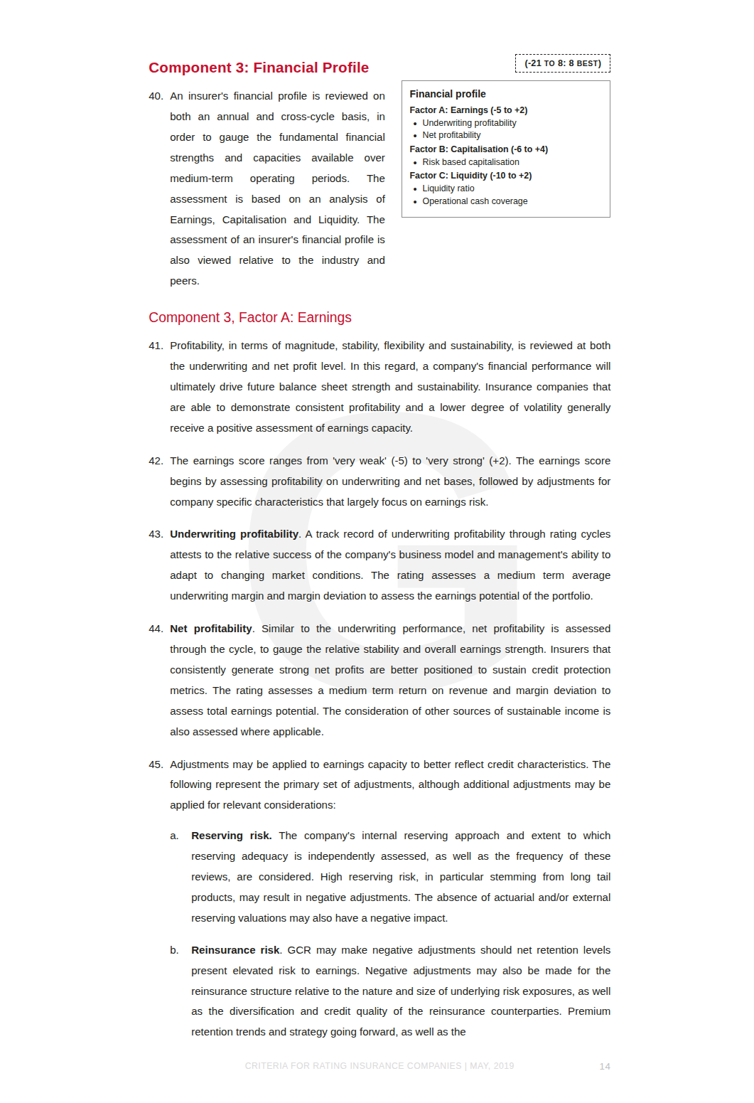G
(-21 TO 8: 8 BEST)
(-5 TO +2: 2 BEST)
Financial profile
Factor A: Earnings (-5 to +2)
Underwriting profitability
Net profitability
Factor B: Capitalisation (-6 to +4)
Risk based capitalisation
Factor C: Liquidity (-10 to +2)
Liquidity ratio
Operational cash coverage
Component 3: Financial Profile
An insurer's financial profile is reviewed on both an annual and cross-cycle basis, in order to gauge the fundamental financial strengths and capacities available over medium-term operating periods. The assessment is based on an analysis of Earnings, Capitalisation and Liquidity. The assessment of an insurer's financial profile is also viewed relative to the industry and peers.
Component 3, Factor A: Earnings
Profitability, in terms of magnitude, stability, flexibility and sustainability, is reviewed at both the underwriting and net profit level. In this regard, a company's financial performance will ultimately drive future balance sheet strength and sustainability. Insurance companies that are able to demonstrate consistent profitability and a lower degree of volatility generally receive a positive assessment of earnings capacity.
The earnings score ranges from 'very weak' (-5) to 'very strong' (+2). The earnings score begins by assessing profitability on underwriting and net bases, followed by adjustments for company specific characteristics that largely focus on earnings risk.
Underwriting profitability. A track record of underwriting profitability through rating cycles attests to the relative success of the company's business model and management's ability to adapt to changing market conditions. The rating assesses a medium term average underwriting margin and margin deviation to assess the earnings potential of the portfolio.
Net profitability. Similar to the underwriting performance, net profitability is assessed through the cycle, to gauge the relative stability and overall earnings strength. Insurers that consistently generate strong net profits are better positioned to sustain credit protection metrics. The rating assesses a medium term return on revenue and margin deviation to assess total earnings potential. The consideration of other sources of sustainable income is also assessed where applicable.
Adjustments may be applied to earnings capacity to better reflect credit characteristics. The following represent the primary set of adjustments, although additional adjustments may be applied for relevant considerations:
Reserving risk. The company's internal reserving approach and extent to which reserving adequacy is independently assessed, as well as the frequency of these reviews, are considered. High reserving risk, in particular stemming from long tail products, may result in negative adjustments. The absence of actuarial and/or external reserving valuations may also have a negative impact.
Reinsurance risk. GCR may make negative adjustments should net retention levels present elevated risk to earnings. Negative adjustments may also be made for the reinsurance structure relative to the nature and size of underlying risk exposures, as well as the diversification and credit quality of the reinsurance counterparties. Premium retention trends and strategy going forward, as well as the
CRITERIA FOR RATING INSURANCE COMPANIES | MAY, 2019 14